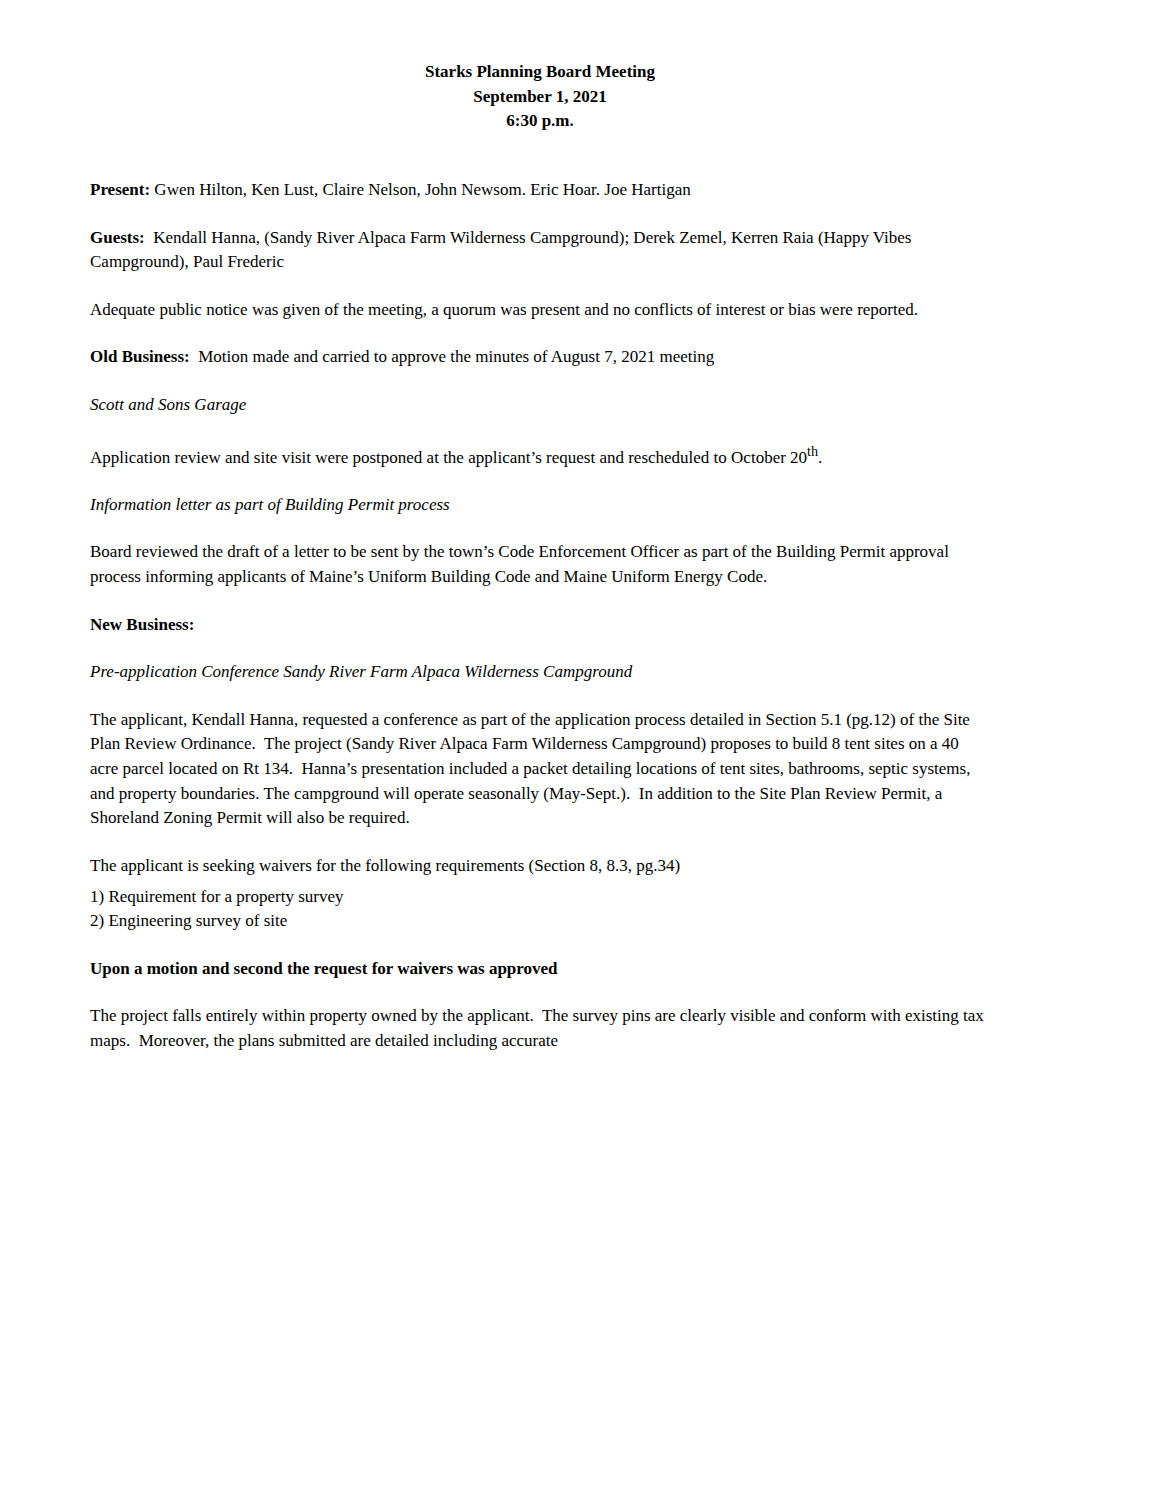Starks Planning Board Meeting September 1, 2021 6:30 p.m.
Present: Gwen Hilton, Ken Lust, Claire Nelson, John Newsom. Eric Hoar. Joe Hartigan
Guests: Kendall Hanna, (Sandy River Alpaca Farm Wilderness Campground); Derek Zemel, Kerren Raia (Happy Vibes Campground), Paul Frederic
Adequate public notice was given of the meeting, a quorum was present and no conflicts of interest or bias were reported.
Old Business: Motion made and carried to approve the minutes of August 7, 2021 meeting
Scott and Sons Garage
Application review and site visit were postponed at the applicant’s request and rescheduled to October 20th.
Information letter as part of Building Permit process
Board reviewed the draft of a letter to be sent by the town’s Code Enforcement Officer as part of the Building Permit approval process informing applicants of Maine’s Uniform Building Code and Maine Uniform Energy Code.
New Business:
Pre-application Conference Sandy River Farm Alpaca Wilderness Campground
The applicant, Kendall Hanna, requested a conference as part of the application process detailed in Section 5.1 (pg.12) of the Site Plan Review Ordinance. The project (Sandy River Alpaca Farm Wilderness Campground) proposes to build 8 tent sites on a 40 acre parcel located on Rt 134. Hanna’s presentation included a packet detailing locations of tent sites, bathrooms, septic systems, and property boundaries. The campground will operate seasonally (May-Sept.). In addition to the Site Plan Review Permit, a Shoreland Zoning Permit will also be required.
The applicant is seeking waivers for the following requirements (Section 8, 8.3, pg.34)
1) Requirement for a property survey
2) Engineering survey of site
Upon a motion and second the request for waivers was approved
The project falls entirely within property owned by the applicant. The survey pins are clearly visible and conform with existing tax maps. Moreover, the plans submitted are detailed including accurate